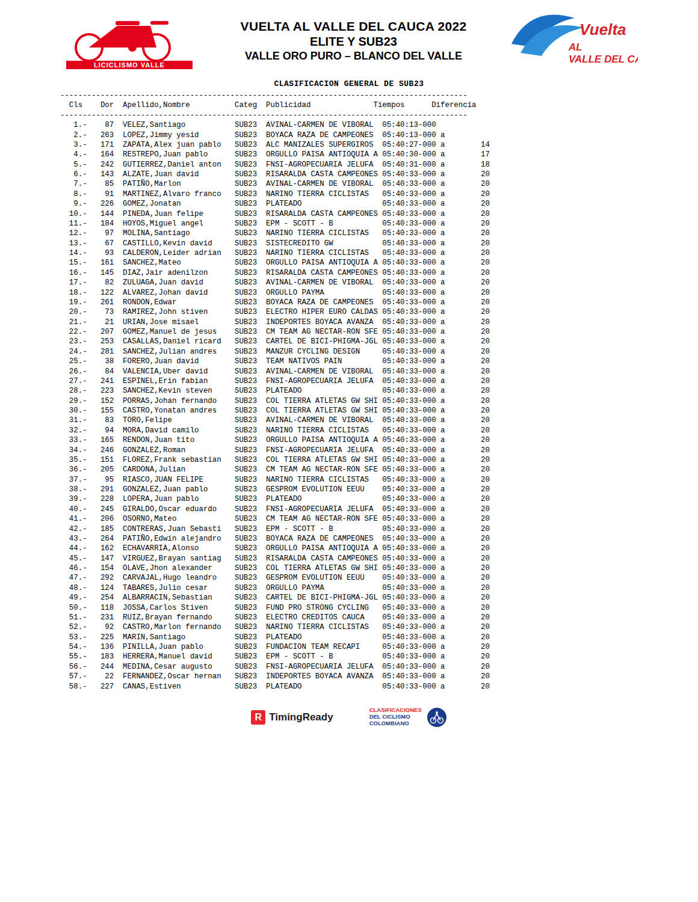LICICLISMO VALLE
VUELTA AL VALLE DEL CAUCA 2022
ELITE Y SUB23
VALLE ORO PURO – BLANCO DEL VALLE
Vuelta AL VALLE DEL CAUCA
CLASIFICACION GENERAL DE SUB23
-------------------------------------------------------------------------------------------
  Cls    Dor  Apellido,Nombre          Categ  Publicidad              Tiempos      Diferencia
-------------------------------------------------------------------------------------------
   1.-    87  VELEZ,Santiago           SUB23  AVINAL-CARMEN DE VIBORAL  05:40:13-000
   2.-   263  LOPEZ,Jimmy yesid        SUB23  BOYACA RAZA DE CAMPEONES  05:40:13-000 a
   3.-   171  ZAPATA,Alex juan pablo   SUB23  ALC MANIZALES SUPERGIROS  05:40:27-000 a        14
   4.-   164  RESTREPO,Juan pablo      SUB23  ORGULLO PAISA ANTIOQUIA A 05:40:30-000 a        17
   5.-   242  GUTIERREZ,Daniel anton   SUB23  FNSI-AGROPECUARIA JELUFA  05:40:31-000 a        18
   6.-   143  ALZATE,Juan david        SUB23  RISARALDA CASTA CAMPEONES 05:40:33-000 a        20
   7.-    85  PATIÑO,Marlon            SUB23  AVINAL-CARMEN DE VIBORAL  05:40:33-000 a        20
   8.-    91  MARTINEZ,Alvaro franco   SUB23  NARINO TIERRA CICLISTAS   05:40:33-000 a        20
   9.-   226  GOMEZ,Jonatan            SUB23  PLATEADO                  05:40:33-000 a        20
  10.-   144  PINEDA,Juan felipe       SUB23  RISARALDA CASTA CAMPEONES 05:40:33-000 a        20
  11.-   184  HOYOS,Miguel angel       SUB23  EPM - SCOTT - B           05:40:33-000 a        20
  12.-    97  MOLINA,Santiago          SUB23  NARINO TIERRA CICLISTAS   05:40:33-000 a        20
  13.-    67  CASTILLO,Kevin david     SUB23  SISTECREDITO GW           05:40:33-000 a        20
  14.-    93  CALDERON,Leider adrian   SUB23  NARINO TIERRA CICLISTAS   05:40:33-000 a        20
  15.-   161  SANCHEZ,Mateo            SUB23  ORGULLO PAISA ANTIOQUIA A 05:40:33-000 a        20
  16.-   145  DIAZ,Jair adenilzon      SUB23  RISARALDA CASTA CAMPEONES 05:40:33-000 a        20
  17.-    82  ZULUAGA,Juan david       SUB23  AVINAL-CARMEN DE VIBORAL  05:40:33-000 a        20
  18.-   122  ALVAREZ,Johan david      SUB23  ORGULLO PAYMA             05:40:33-000 a        20
  19.-   261  RONDON,Edwar             SUB23  BOYACA RAZA DE CAMPEONES  05:40:33-000 a        20
  20.-    73  RAMIREZ,John stiven      SUB23  ELECTRO HIPER EURO CALDAS 05:40:33-000 a        20
  21.-    21  URIAN,Jose misael        SUB23  INDEPORTES BOYACA AVANZA  05:40:33-000 a        20
  22.-   207  GOMEZ,Manuel de jesus    SUB23  CM TEAM AG NECTAR-RON SFE 05:40:33-000 a        20
  23.-   253  CASALLAS,Daniel ricard   SUB23  CARTEL DE BICI-PHIGMA-JGL 05:40:33-000 a        20
  24.-   281  SANCHEZ,Julian andres    SUB23  MANZUR CYCLING DESIGN     05:40:33-000 a        20
  25.-    38  FORERO,Juan david        SUB23  TEAM NATIVOS PAIN         05:40:33-000 a        20
  26.-    84  VALENCIA,Uber david      SUB23  AVINAL-CARMEN DE VIBORAL  05:40:33-000 a        20
  27.-   241  ESPINEL,Erin fabian      SUB23  FNSI-AGROPECUARIA JELUFA  05:40:33-000 a        20
  28.-   223  SANCHEZ,Kevin steven     SUB23  PLATEADO                  05:40:33-000 a        20
  29.-   152  PORRAS,Johan fernando    SUB23  COL TIERRA ATLETAS GW SHI 05:40:33-000 a        20
  30.-   155  CASTRO,Yonatan andres    SUB23  COL TIERRA ATLETAS GW SHI 05:40:33-000 a        20
  31.-    83  TORO,Felipe              SUB23  AVINAL-CARMEN DE VIBORAL  05:40:33-000 a        20
  32.-    94  MORA,David camilo        SUB23  NARINO TIERRA CICLISTAS   05:40:33-000 a        20
  33.-   165  RENDON,Juan tito         SUB23  ORGULLO PAISA ANTIOQUIA A 05:40:33-000 a        20
  34.-   246  GONZALEZ,Roman           SUB23  FNSI-AGROPECUARIA JELUFA  05:40:33-000 a        20
  35.-   151  FLOREZ,Frank sebastian   SUB23  COL TIERRA ATLETAS GW SHI 05:40:33-000 a        20
  36.-   205  CARDONA,Julian           SUB23  CM TEAM AG NECTAR-RON SFE 05:40:33-000 a        20
  37.-    95  RIASCO,JUAN FELIPE       SUB23  NARINO TIERRA CICLISTAS   05:40:33-000 a        20
  38.-   291  GONZALEZ,Juan pablo      SUB23  GESPROM EVOLUTION EEUU    05:40:33-000 a        20
  39.-   228  LOPERA,Juan pablo        SUB23  PLATEADO                  05:40:33-000 a        20
  40.-   245  GIRALDO,Oscar eduardo    SUB23  FNSI-AGROPECUARIA JELUFA  05:40:33-000 a        20
  41.-   206  OSORNO,Mateo             SUB23  CM TEAM AG NECTAR-RON SFE 05:40:33-000 a        20
  42.-   185  CONTRERAS,Juan Sebasti   SUB23  EPM - SCOTT - B           05:40:33-000 a        20
  43.-   264  PATIÑO,Edwin alejandro   SUB23  BOYACA RAZA DE CAMPEONES  05:40:33-000 a        20
  44.-   162  ECHAVARRIA,Alonso        SUB23  ORGULLO PAISA ANTIOQUIA A 05:40:33-000 a        20
  45.-   147  VIRGUEZ,Brayan santiag   SUB23  RISARALDA CASTA CAMPEONES 05:40:33-000 a        20
  46.-   154  OLAVE,Jhon alexander     SUB23  COL TIERRA ATLETAS GW SHI 05:40:33-000 a        20
  47.-   292  CARVAJAL,Hugo leandro    SUB23  GESPROM EVOLUTION EEUU    05:40:33-000 a        20
  48.-   124  TABARES,Julio cesar      SUB23  ORGULLO PAYMA             05:40:33-000 a        20
  49.-   254  ALBARRACIN,Sebastian     SUB23  CARTEL DE BICI-PHIGMA-JGL 05:40:33-000 a        20
  50.-   118  JOSSA,Carlos Stiven      SUB23  FUND PRO STRONG CYCLING   05:40:33-000 a        20
  51.-   231  RUIZ,Brayan fernando     SUB23  ELECTRO CREDITOS CAUCA    05:40:33-000 a        20
  52.-    92  CASTRO,Marlon fernando   SUB23  NARINO TIERRA CICLISTAS   05:40:33-000 a        20
  53.-   225  MARIN,Santiago           SUB23  PLATEADO                  05:40:33-000 a        20
  54.-   136  PINILLA,Juan pablo       SUB23  FUNDACION TEAM RECAPI     05:40:33-000 a        20
  55.-   183  HERRERA,Manuel david     SUB23  EPM - SCOTT - B           05:40:33-000 a        20
  56.-   244  MEDINA,Cesar augusto     SUB23  FNSI-AGROPECUARIA JELUFA  05:40:33-000 a        20
  57.-    22  FERNANDEZ,Oscar hernan   SUB23  INDEPORTES BOYACA AVANZA  05:40:33-000 a        20
  58.-   227  CANAS,Estiven            SUB23  PLATEADO                  05:40:33-000 a        20
R TimingReady
CLASIFICACIONES
DEL CICLISMO
COLOMBIANO